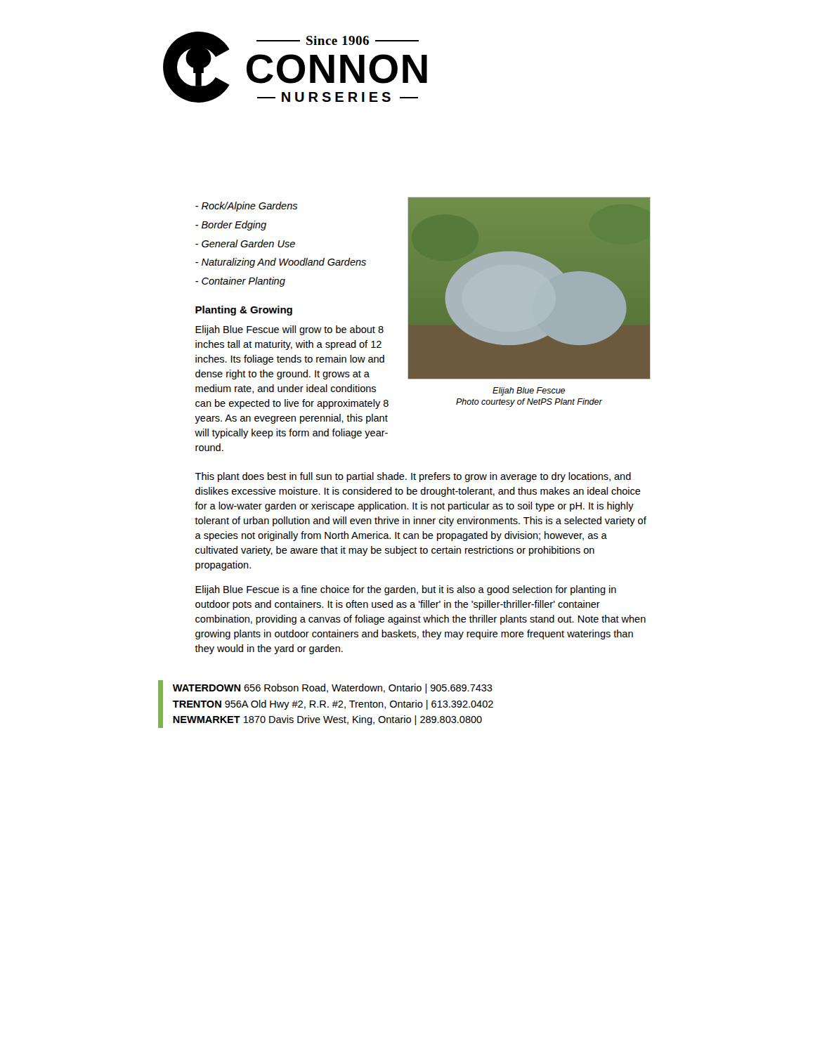Since 1906
CONNON
NURSERIES
Rock/Alpine Gardens
Border Edging
General Garden Use
Naturalizing And Woodland Gardens
Container Planting
Planting & Growing
Elijah Blue Fescue will grow to be about 8 inches tall at maturity, with a spread of 12 inches. Its foliage tends to remain low and dense right to the ground. It grows at a medium rate, and under ideal conditions can be expected to live for approximately 8 years. As an evegreen perennial, this plant will typically keep its form and foliage year-round.
Elijah Blue Fescue
Photo courtesy of NetPS Plant Finder
This plant does best in full sun to partial shade. It prefers to grow in average to dry locations, and dislikes excessive moisture. It is considered to be drought-tolerant, and thus makes an ideal choice for a low-water garden or xeriscape application. It is not particular as to soil type or pH. It is highly tolerant of urban pollution and will even thrive in inner city environments. This is a selected variety of a species not originally from North America. It can be propagated by division; however, as a cultivated variety, be aware that it may be subject to certain restrictions or prohibitions on propagation.
Elijah Blue Fescue is a fine choice for the garden, but it is also a good selection for planting in outdoor pots and containers. It is often used as a 'filler' in the 'spiller-thriller-filler' container combination, providing a canvas of foliage against which the thriller plants stand out. Note that when growing plants in outdoor containers and baskets, they may require more frequent waterings than they would in the yard or garden.
WATERDOWN 656 Robson Road, Waterdown, Ontario | 905.689.7433
TRENTON 956A Old Hwy #2, R.R. #2, Trenton, Ontario | 613.392.0402
NEWMARKET 1870 Davis Drive West, King, Ontario | 289.803.0800